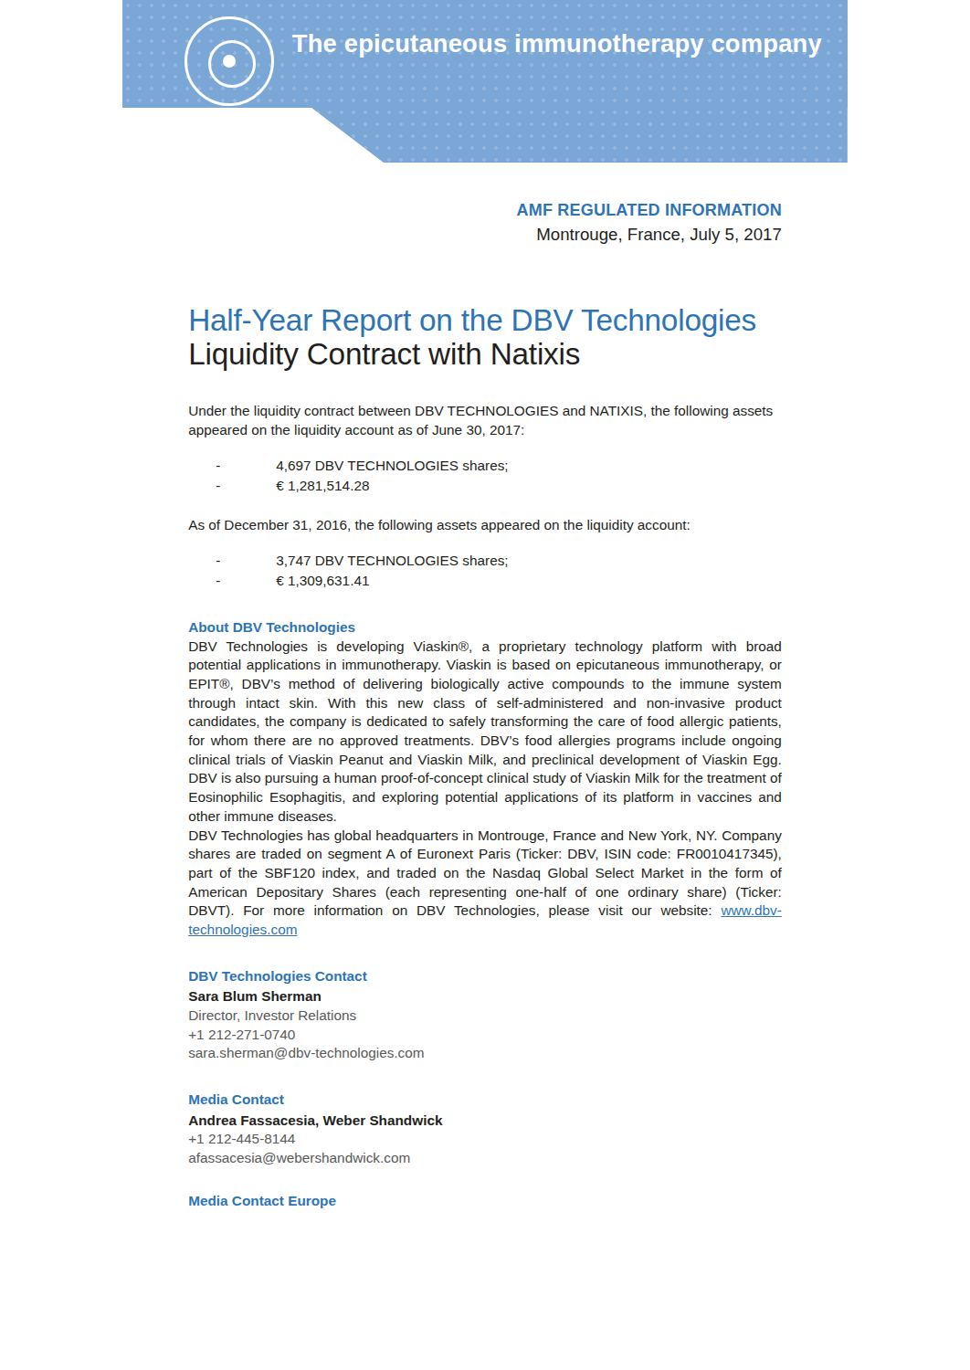The epicutaneous immunotherapy company
dbv
technologies
AMF REGULATED INFORMATION
Montrouge, France, July 5, 2017
Half-Year Report on the DBV Technologies
Liquidity Contract with Natixis
Under the liquidity contract between DBV TECHNOLOGIES and NATIXIS, the following assets appeared on the liquidity account as of June 30, 2017:
-4,697 DBV TECHNOLOGIES shares;
-€ 1,281,514.28
As of December 31, 2016, the following assets appeared on the liquidity account:
-3,747 DBV TECHNOLOGIES shares;
-€ 1,309,631.41
About DBV Technologies
DBV Technologies is developing Viaskin®, a proprietary technology platform with broad potential applications in immunotherapy. Viaskin is based on epicutaneous immunotherapy, or EPIT®, DBV’s method of delivering biologically active compounds to the immune system through intact skin. With this new class of self-administered and non-invasive product candidates, the company is dedicated to safely transforming the care of food allergic patients, for whom there are no approved treatments. DBV’s food allergies programs include ongoing clinical trials of Viaskin Peanut and Viaskin Milk, and preclinical development of Viaskin Egg. DBV is also pursuing a human proof-of-concept clinical study of Viaskin Milk for the treatment of Eosinophilic Esophagitis, and exploring potential applications of its platform in vaccines and other immune diseases.
DBV Technologies has global headquarters in Montrouge, France and New York, NY. Company shares are traded on segment A of Euronext Paris (Ticker: DBV, ISIN code: FR0010417345), part of the SBF120 index, and traded on the Nasdaq Global Select Market in the form of American Depositary Shares (each representing one-half of one ordinary share) (Ticker: DBVT). For more information on DBV Technologies, please visit our website: www.dbv-technologies.com
DBV Technologies Contact
Sara Blum Sherman
Director, Investor Relations
+1 212-271-0740
sara.sherman@dbv-technologies.com
Media Contact
Andrea Fassacesia, Weber Shandwick
+1 212-445-8144
afassacesia@webershandwick.com
Media Contact Europe